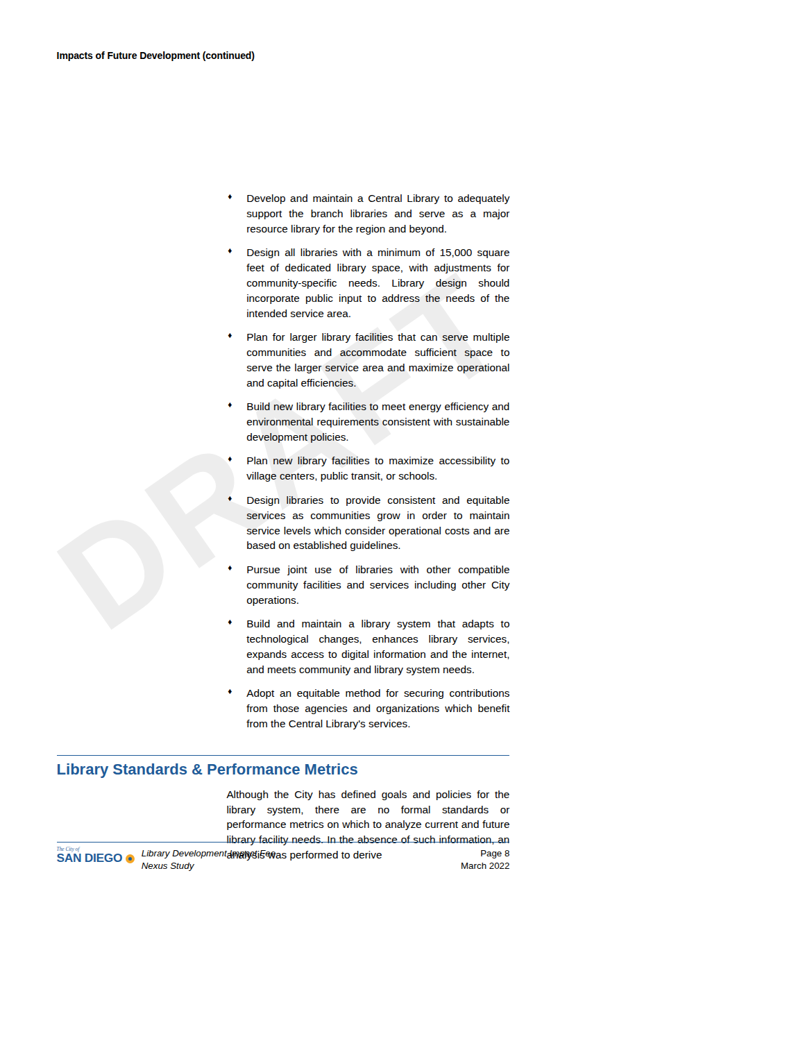DRAFT
Impacts of Future Development (continued)
Develop and maintain a Central Library to adequately support the branch libraries and serve as a major resource library for the region and beyond.
Design all libraries with a minimum of 15,000 square feet of dedicated library space, with adjustments for community-specific needs. Library design should incorporate public input to address the needs of the intended service area.
Plan for larger library facilities that can serve multiple communities and accommodate sufficient space to serve the larger service area and maximize operational and capital efficiencies.
Build new library facilities to meet energy efficiency and environmental requirements consistent with sustainable development policies.
Plan new library facilities to maximize accessibility to village centers, public transit, or schools.
Design libraries to provide consistent and equitable services as communities grow in order to maintain service levels which consider operational costs and are based on established guidelines.
Pursue joint use of libraries with other compatible community facilities and services including other City operations.
Build and maintain a library system that adapts to technological changes, enhances library services, expands access to digital information and the internet, and meets community and library system needs.
Adopt an equitable method for securing contributions from those agencies and organizations which benefit from the Central Library's services.
Library Standards & Performance Metrics
Although the City has defined goals and policies for the library system, there are no formal standards or performance metrics on which to analyze current and future library facility needs. In the absence of such information, an analysis was performed to derive
The City of
SAN DIEGO
Library Development Impact Fee
Nexus Study
Page 8
March 2022